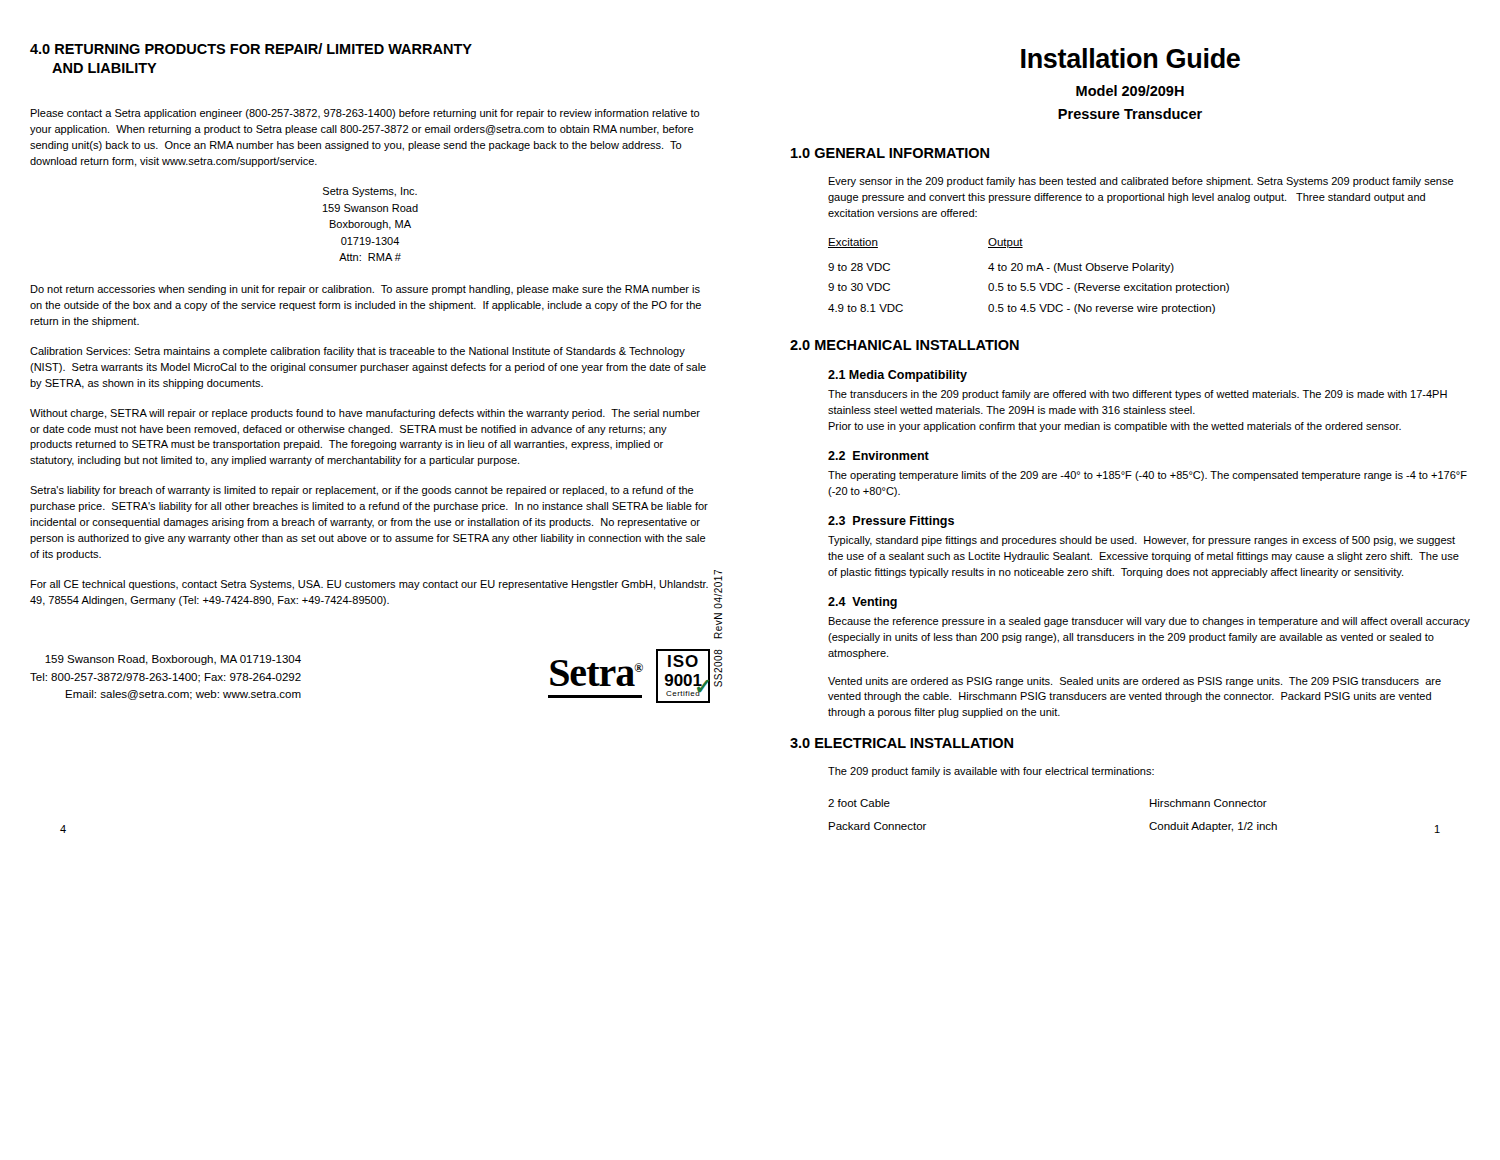4.0 RETURNING PRODUCTS FOR REPAIR/ LIMITED WARRANTYAND LIABILITY
Please contact a Setra application engineer (800-257-3872, 978-263-1400) before returning unit for repair to review information relative to your application. When returning a product to Setra please call 800-257-3872 or email orders@setra.com to obtain RMA number, before sending unit(s) back to us. Once an RMA number has been assigned to you, please send the package back to the below address. To download return form, visit www.setra.com/support/service.
Setra Systems, Inc.
159 Swanson Road
Boxborough, MA
01719-1304
Attn: RMA #
Do not return accessories when sending in unit for repair or calibration. To assure prompt handling, please make sure the RMA number is on the outside of the box and a copy of the service request form is included in the shipment. If applicable, include a copy of the PO for the return in the shipment.
Calibration Services: Setra maintains a complete calibration facility that is traceable to the National Institute of Standards & Technology (NIST). Setra warrants its Model MicroCal to the original consumer purchaser against defects for a period of one year from the date of sale by SETRA, as shown in its shipping documents.
Without charge, SETRA will repair or replace products found to have manufacturing defects within the warranty period. The serial number or date code must not have been removed, defaced or otherwise changed. SETRA must be notified in advance of any returns; any products returned to SETRA must be transportation prepaid. The foregoing warranty is in lieu of all warranties, express, implied or statutory, including but not limited to, any implied warranty of merchantability for a particular purpose.
Setra's liability for breach of warranty is limited to repair or replacement, or if the goods cannot be repaired or replaced, to a refund of the purchase price. SETRA's liability for all other breaches is limited to a refund of the purchase price. In no instance shall SETRA be liable for incidental or consequential damages arising from a breach of warranty, or from the use or installation of its products. No representative or person is authorized to give any warranty other than as set out above or to assume for SETRA any other liability in connection with the sale of its products.
For all CE technical questions, contact Setra Systems, USA. EU customers may contact our EU representative Hengstler GmbH, Uhlandstr. 49, 78554 Aldingen, Germany (Tel: +49-7424-890, Fax: +49-7424-89500).
SS2008 RevN 04/2017
159 Swanson Road, Boxborough, MA 01719-1304
Tel: 800-257-3872/978-263-1400; Fax: 978-264-0292
Email: sales@setra.com; web: www.setra.com
Setra®
ISO
9001
Certified
✓
4
Installation Guide
Model 209/209H
Pressure Transducer
1.0 GENERAL INFORMATION
Every sensor in the 209 product family has been tested and calibrated before shipment. Setra Systems 209 product family sense gauge pressure and convert this pressure difference to a proportional high level analog output. Three standard output and excitation versions are offered:
| Excitation | Output |
| --- | --- |
| 9 to 28 VDC | 4 to 20 mA - (Must Observe Polarity) |
| 9 to 30 VDC | 0.5 to 5.5 VDC - (Reverse excitation protection) |
| 4.9 to 8.1 VDC | 0.5 to 4.5 VDC - (No reverse wire protection) |
2.0 MECHANICAL INSTALLATION
2.1 Media Compatibility
The transducers in the 209 product family are offered with two different types of wetted materials. The 209 is made with 17-4PH stainless steel wetted materials. The 209H is made with 316 stainless steel.
Prior to use in your application confirm that your median is compatible with the wetted materials of the ordered sensor.
2.2 Environment
The operating temperature limits of the 209 are -40° to +185°F (-40 to +85°C). The compensated temperature range is -4 to +176°F (-20 to +80°C).
2.3 Pressure Fittings
Typically, standard pipe fittings and procedures should be used. However, for pressure ranges in excess of 500 psig, we suggest the use of a sealant such as Loctite Hydraulic Sealant. Excessive torquing of metal fittings may cause a slight zero shift. The use of plastic fittings typically results in no noticeable zero shift. Torquing does not appreciably affect linearity or sensitivity.
2.4 Venting
Because the reference pressure in a sealed gage transducer will vary due to changes in temperature and will affect overall accuracy (especially in units of less than 200 psig range), all transducers in the 209 product family are available as vented or sealed to atmosphere.
Vented units are ordered as PSIG range units. Sealed units are ordered as PSIS range units. The 209 PSIG transducers are vented through the cable. Hirschmann PSIG transducers are vented through the connector. Packard PSIG units are vented through a porous filter plug supplied on the unit.
3.0 ELECTRICAL INSTALLATION
The 209 product family is available with four electrical terminations:
| 2 foot Cable | Hirschmann Connector |
| Packard Connector | Conduit Adapter, 1/2 inch |
1